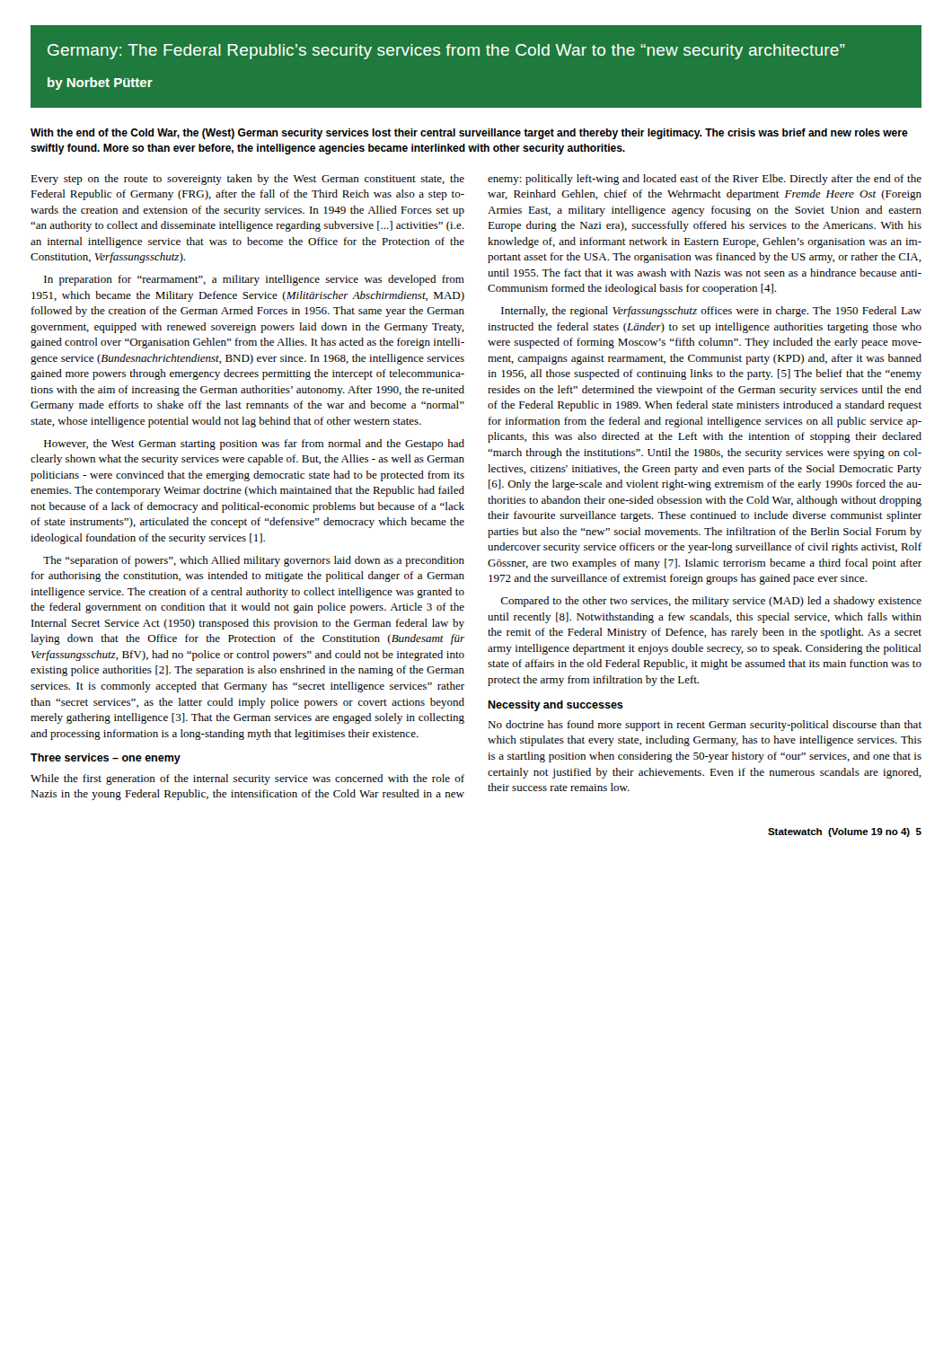Germany: The Federal Republic’s security services from the Cold War to the “new security architecture”
by Norbet Pütter
With the end of the Cold War, the (West) German security services lost their central surveillance target and thereby their legitimacy. The crisis was brief and new roles were swiftly found. More so than ever before, the intelligence agencies became interlinked with other security authorities.
Every step on the route to sovereignty taken by the West German constituent state, the Federal Republic of Germany (FRG), after the fall of the Third Reich was also a step towards the creation and extension of the security services. In 1949 the Allied Forces set up “an authority to collect and disseminate intelligence regarding subversive [...] activities” (i.e. an internal intelligence service that was to become the Office for the Protection of the Constitution, Verfassungsschutz).
In preparation for “rearmament”, a military intelligence service was developed from 1951, which became the Military Defence Service (Militärischer Abschirmdienst, MAD) followed by the creation of the German Armed Forces in 1956. That same year the German government, equipped with renewed sovereign powers laid down in the Germany Treaty, gained control over “Organisation Gehlen” from the Allies. It has acted as the foreign intelligence service (Bundesnachrichtendienst, BND) ever since. In 1968, the intelligence services gained more powers through emergency decrees permitting the intercept of telecommunications with the aim of increasing the German authorities’ autonomy. After 1990, the re-united Germany made efforts to shake off the last remnants of the war and become a “normal” state, whose intelligence potential would not lag behind that of other western states.
However, the West German starting position was far from normal and the Gestapo had clearly shown what the security services were capable of. But, the Allies - as well as German politicians - were convinced that the emerging democratic state had to be protected from its enemies. The contemporary Weimar doctrine (which maintained that the Republic had failed not because of a lack of democracy and political-economic problems but because of a “lack of state instruments”), articulated the concept of “defensive” democracy which became the ideological foundation of the security services [1].
The “separation of powers”, which Allied military governors laid down as a precondition for authorising the constitution, was intended to mitigate the political danger of a German intelligence service. The creation of a central authority to collect intelligence was granted to the federal government on condition that it would not gain police powers. Article 3 of the Internal Secret Service Act (1950) transposed this provision to the German federal law by laying down that the Office for the Protection of the Constitution (Bundesamt für Verfassungsschutz, BfV), had no “police or control powers” and could not be integrated into existing police authorities [2]. The separation is also enshrined in the naming of the German services. It is commonly accepted that Germany has “secret intelligence services” rather than “secret services”, as the latter could imply police powers or covert actions beyond merely gathering intelligence [3]. That the German services are engaged solely in collecting and processing information is a long-standing myth that legitimises their existence.
Three services – one enemy
While the first generation of the internal security service was concerned with the role of Nazis in the young Federal Republic, the intensification of the Cold War resulted in a new enemy: politically left-wing and located east of the River Elbe. Directly after the end of the war, Reinhard Gehlen, chief of the Wehrmacht department Fremde Heere Ost (Foreign Armies East, a military intelligence agency focusing on the Soviet Union and eastern Europe during the Nazi era), successfully offered his services to the Americans. With his knowledge of, and informant network in Eastern Europe, Gehlen’s organisation was an important asset for the USA. The organisation was financed by the US army, or rather the CIA, until 1955. The fact that it was awash with Nazis was not seen as a hindrance because anti-Communism formed the ideological basis for cooperation [4].
Internally, the regional Verfassungsschutz offices were in charge. The 1950 Federal Law instructed the federal states (Länder) to set up intelligence authorities targeting those who were suspected of forming Moscow’s “fifth column”. They included the early peace movement, campaigns against rearmament, the Communist party (KPD) and, after it was banned in 1956, all those suspected of continuing links to the party. [5] The belief that the “enemy resides on the left” determined the viewpoint of the German security services until the end of the Federal Republic in 1989. When federal state ministers introduced a standard request for information from the federal and regional intelligence services on all public service applicants, this was also directed at the Left with the intention of stopping their declared “march through the institutions”. Until the 1980s, the security services were spying on collectives, citizens' initiatives, the Green party and even parts of the Social Democratic Party [6]. Only the large-scale and violent right-wing extremism of the early 1990s forced the authorities to abandon their one-sided obsession with the Cold War, although without dropping their favourite surveillance targets. These continued to include diverse communist splinter parties but also the “new” social movements. The infiltration of the Berlin Social Forum by undercover security service officers or the year-long surveillance of civil rights activist, Rolf Gössner, are two examples of many [7]. Islamic terrorism became a third focal point after 1972 and the surveillance of extremist foreign groups has gained pace ever since.
Compared to the other two services, the military service (MAD) led a shadowy existence until recently [8]. Notwithstanding a few scandals, this special service, which falls within the remit of the Federal Ministry of Defence, has rarely been in the spotlight. As a secret army intelligence department it enjoys double secrecy, so to speak. Considering the political state of affairs in the old Federal Republic, it might be assumed that its main function was to protect the army from infiltration by the Left.
Necessity and successes
No doctrine has found more support in recent German security-political discourse than that which stipulates that every state, including Germany, has to have intelligence services. This is a startling position when considering the 50-year history of “our” services, and one that is certainly not justified by their achievements. Even if the numerous scandals are ignored, their success rate remains low.
Statewatch (Volume 19 no 4) 5